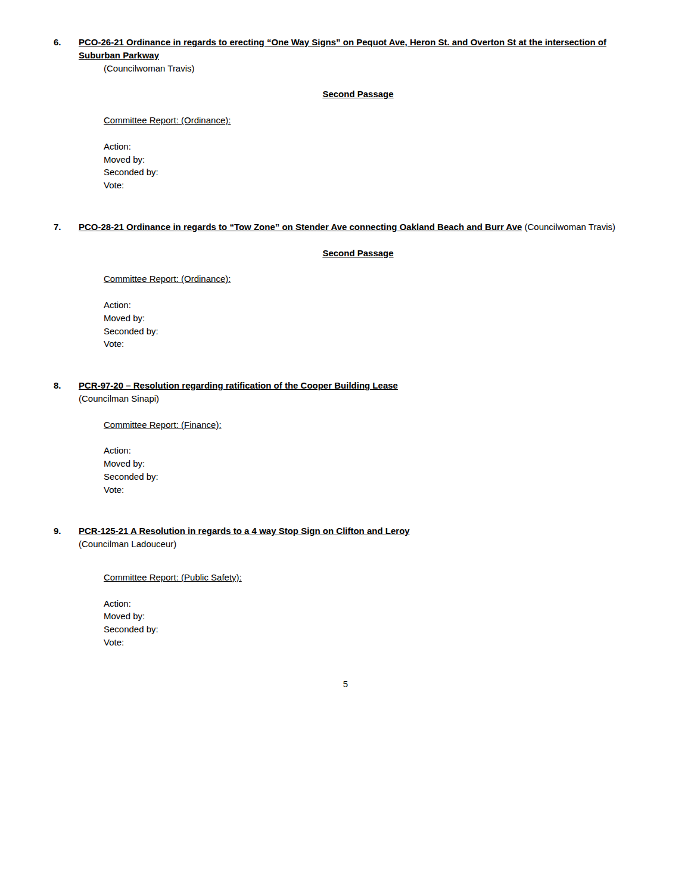PCO-26-21 Ordinance in regards to erecting “One Way Signs” on Pequot Ave, Heron St. and Overton St at the intersection of Suburban Parkway
(Councilwoman Travis)
Second Passage
Committee Report: (Ordinance):
Action:
Moved by:
Seconded by:
Vote:
PCO-28-21 Ordinance in regards to “Tow Zone” on Stender Ave connecting Oakland Beach and Burr Ave (Councilwoman Travis)
Second Passage
Committee Report: (Ordinance):
Action:
Moved by:
Seconded by:
Vote:
PCR-97-20 – Resolution regarding ratification of the Cooper Building Lease
(Councilman Sinapi)
Committee Report: (Finance):
Action:
Moved by:
Seconded by:
Vote:
PCR-125-21 A Resolution in regards to a 4 way Stop Sign on Clifton and Leroy
(Councilman Ladouceur)
Committee Report: (Public Safety):
Action:
Moved by:
Seconded by:
Vote:
5